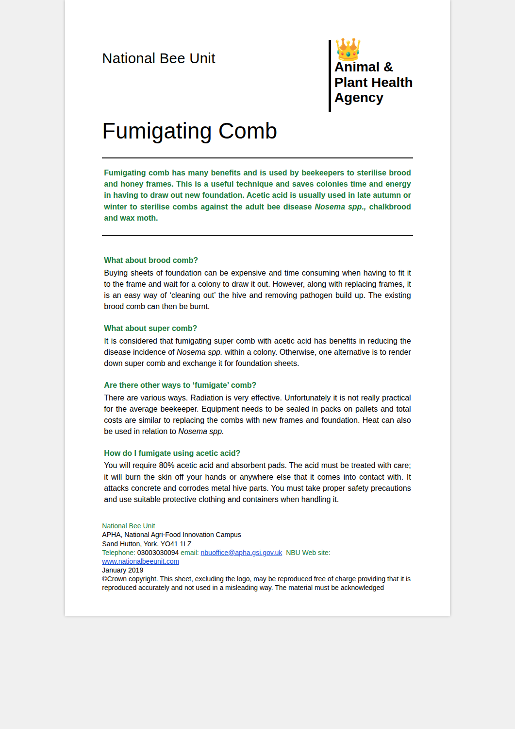National Bee Unit
👑
Animal &
Plant Health
Agency
Fumigating Comb
Fumigating comb has many benefits and is used by beekeepers to sterilise brood and honey frames. This is a useful technique and saves colonies time and energy in having to draw out new foundation. Acetic acid is usually used in late autumn or winter to sterilise combs against the adult bee disease Nosema spp., chalkbrood and wax moth.
What about brood comb?
Buying sheets of foundation can be expensive and time consuming when having to fit it to the frame and wait for a colony to draw it out. However, along with replacing frames, it is an easy way of ‘cleaning out’ the hive and removing pathogen build up. The existing brood comb can then be burnt.
What about super comb?
It is considered that fumigating super comb with acetic acid has benefits in reducing the disease incidence of Nosema spp. within a colony. Otherwise, one alternative is to render down super comb and exchange it for foundation sheets.
Are there other ways to ‘fumigate’ comb?
There are various ways. Radiation is very effective. Unfortunately it is not really practical for the average beekeeper. Equipment needs to be sealed in packs on pallets and total costs are similar to replacing the combs with new frames and foundation. Heat can also be used in relation to Nosema spp.
How do I fumigate using acetic acid?
You will require 80% acetic acid and absorbent pads. The acid must be treated with care; it will burn the skin off your hands or anywhere else that it comes into contact with. It attacks concrete and corrodes metal hive parts. You must take proper safety precautions and use suitable protective clothing and containers when handling it.
National Bee Unit
APHA, National Agri-Food Innovation Campus
Sand Hutton, York. YO41 1LZ
Telephone: 03003030094 email: nbuoffice@apha.gsi.gov.uk NBU Web site:
www.nationalbeeunit.com
January 2019
©Crown copyright. This sheet, excluding the logo, may be reproduced free of charge providing that it is reproduced accurately and not used in a misleading way. The material must be acknowledged